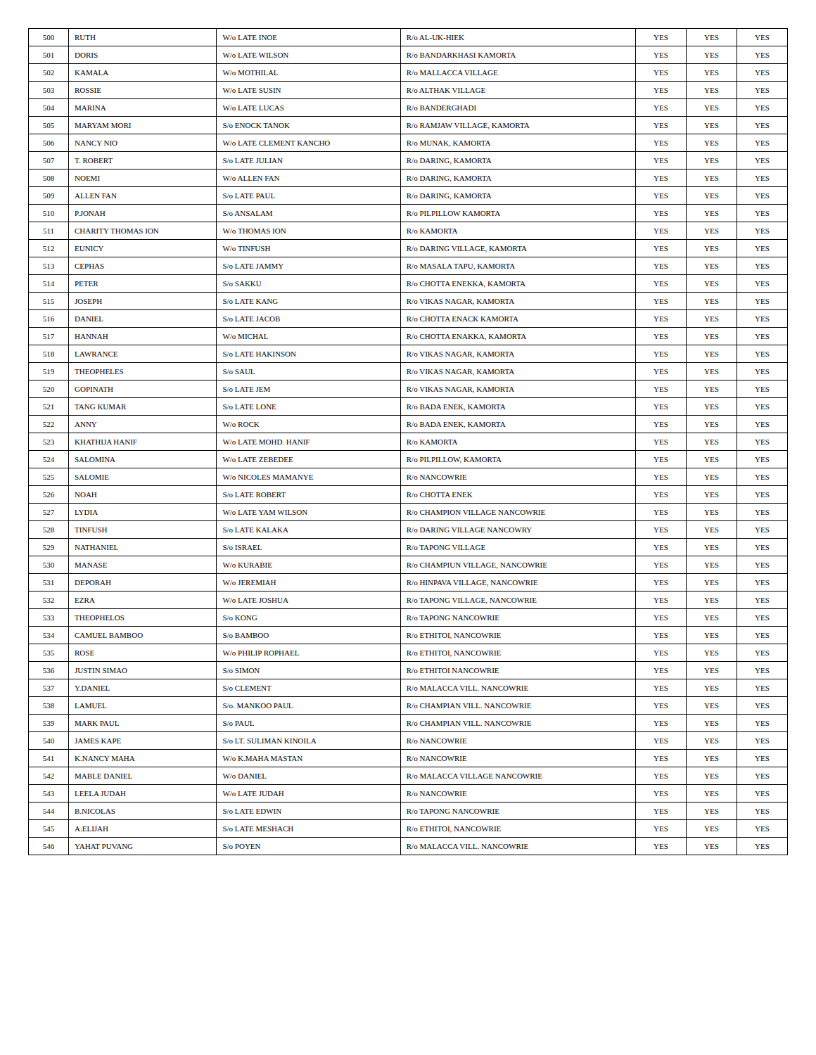| 500 | RUTH | W/o LATE INOE | R/o AL-UK-HIEK | YES | YES | YES |
| 501 | DORIS | W/o LATE WILSON | R/o BANDARKHASI KAMORTA | YES | YES | YES |
| 502 | KAMALA | W/o MOTHILAL | R/o MALLACCA VILLAGE | YES | YES | YES |
| 503 | ROSSIE | W/o LATE SUSIN | R/o ALTHAK VILLAGE | YES | YES | YES |
| 504 | MARINA | W/o LATE LUCAS | R/o BANDERGHADI | YES | YES | YES |
| 505 | MARYAM MORI | S/o ENOCK TANOK | R/o RAMJAW VILLAGE, KAMORTA | YES | YES | YES |
| 506 | NANCY NIO | W/o LATE CLEMENT KANCHO | R/o MUNAK, KAMORTA | YES | YES | YES |
| 507 | T. ROBERT | S/o LATE JULIAN | R/o DARING, KAMORTA | YES | YES | YES |
| 508 | NOEMI | W/o ALLEN FAN | R/o DARING, KAMORTA | YES | YES | YES |
| 509 | ALLEN FAN | S/o LATE PAUL | R/o DARING, KAMORTA | YES | YES | YES |
| 510 | P.JONAH | S/o ANSALAM | R/o PILPILLOW KAMORTA | YES | YES | YES |
| 511 | CHARITY THOMAS ION | W/o THOMAS ION | R/o KAMORTA | YES | YES | YES |
| 512 | EUNICY | W/o TINFUSH | R/o DARING VILLAGE, KAMORTA | YES | YES | YES |
| 513 | CEPHAS | S/o LATE JAMMY | R/o MASALA TAPU, KAMORTA | YES | YES | YES |
| 514 | PETER | S/o SAKKU | R/o CHOTTA ENEKKA, KAMORTA | YES | YES | YES |
| 515 | JOSEPH | S/o LATE KANG | R/o VIKAS NAGAR, KAMORTA | YES | YES | YES |
| 516 | DANIEL | S/o LATE JACOB | R/o CHOTTA ENACK KAMORTA | YES | YES | YES |
| 517 | HANNAH | W/o MICHAL | R/o CHOTTA ENAKKA, KAMORTA | YES | YES | YES |
| 518 | LAWRANCE | S/o LATE HAKINSON | R/o VIKAS NAGAR, KAMORTA | YES | YES | YES |
| 519 | THEOPHELES | S/o SAUL | R/o VIKAS NAGAR, KAMORTA | YES | YES | YES |
| 520 | GOPINATH | S/o LATE JEM | R/o VIKAS NAGAR, KAMORTA | YES | YES | YES |
| 521 | TANG KUMAR | S/o LATE LONE | R/o BADA ENEK, KAMORTA | YES | YES | YES |
| 522 | ANNY | W/o ROCK | R/o BADA ENEK, KAMORTA | YES | YES | YES |
| 523 | KHATHIJA HANIF | W/o LATE MOHD. HANIF | R/o KAMORTA | YES | YES | YES |
| 524 | SALOMINA | W/o LATE ZEBEDEE | R/o PILPILLOW, KAMORTA | YES | YES | YES |
| 525 | SALOMIE | W/o NICOLES MAMANYE | R/o NANCOWRIE | YES | YES | YES |
| 526 | NOAH | S/o LATE ROBERT | R/o CHOTTA ENEK | YES | YES | YES |
| 527 | LYDIA | W/o LATE YAM WILSON | R/o CHAMPION VILLAGE NANCOWRIE | YES | YES | YES |
| 528 | TINFUSH | S/o LATE KALAKA | R/o DARING VILLAGE NANCOWRY | YES | YES | YES |
| 529 | NATHANIEL | S/o ISRAEL | R/o TAPONG VILLAGE | YES | YES | YES |
| 530 | MANASE | W/o KURABIE | R/o CHAMPIUN VILLAGE, NANCOWRIE | YES | YES | YES |
| 531 | DEPORAH | W/o JEREMIAH | R/o HINPAVA VILLAGE, NANCOWRIE | YES | YES | YES |
| 532 | EZRA | W/o LATE JOSHUA | R/o TAPONG VILLAGE, NANCOWRIE | YES | YES | YES |
| 533 | THEOPHELOS | S/o KONG | R/o TAPONG NANCOWRIE | YES | YES | YES |
| 534 | CAMUEL BAMBOO | S/o BAMBOO | R/o ETHITOI, NANCOWRIE | YES | YES | YES |
| 535 | ROSE | W/o PHILIP ROPHAEL | R/o ETHITOI, NANCOWRIE | YES | YES | YES |
| 536 | JUSTIN SIMAO | S/o SIMON | R/o ETHITOI NANCOWRIE | YES | YES | YES |
| 537 | Y.DANIEL | S/o CLEMENT | R/o MALACCA VILL. NANCOWRIE | YES | YES | YES |
| 538 | LAMUEL | S/o. MANKOO PAUL | R/o CHAMPIAN VILL. NANCOWRIE | YES | YES | YES |
| 539 | MARK PAUL | S/o PAUL | R/o CHAMPIAN VILL. NANCOWRIE | YES | YES | YES |
| 540 | JAMES KAPE | S/o LT. SULIMAN KINOILA | R/o NANCOWRIE | YES | YES | YES |
| 541 | K.NANCY MAHA | W/o K.MAHA MASTAN | R/o NANCOWRIE | YES | YES | YES |
| 542 | MABLE DANIEL | W/o DANIEL | R/o MALACCA VILLAGE NANCOWRIE | YES | YES | YES |
| 543 | LEELA JUDAH | W/o LATE JUDAH | R/o NANCOWRIE | YES | YES | YES |
| 544 | B.NICOLAS | S/o LATE EDWIN | R/o TAPONG NANCOWRIE | YES | YES | YES |
| 545 | A.ELIJAH | S/o LATE MESHACH | R/o ETHITOI, NANCOWRIE | YES | YES | YES |
| 546 | YAHAT PUVANG | S/o POYEN | R/o MALACCA VILL. NANCOWRIE | YES | YES | YES |